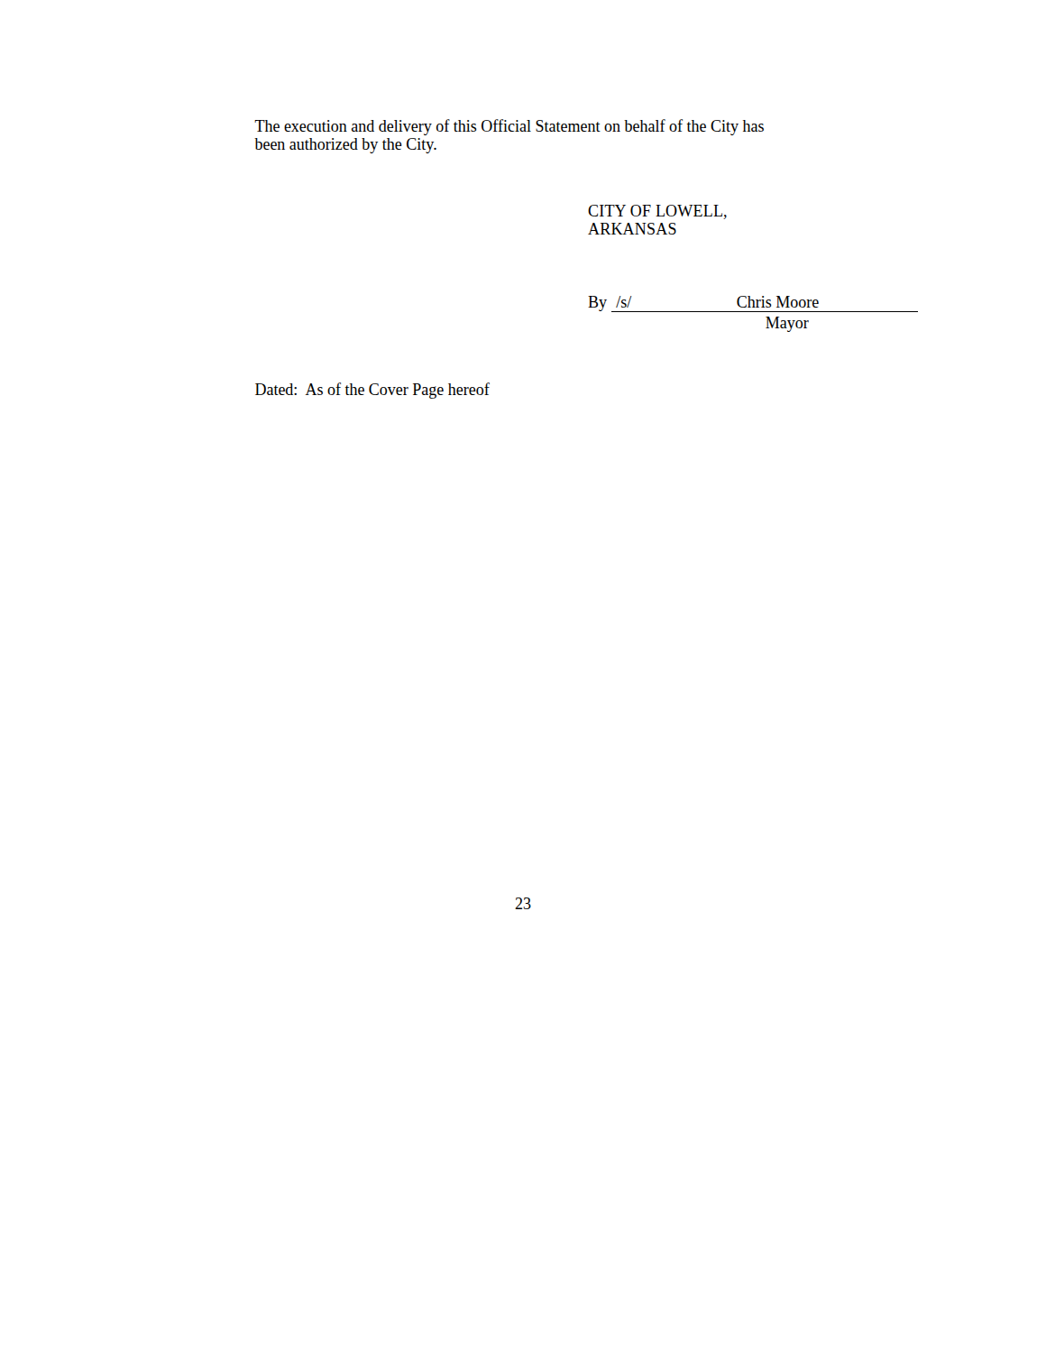The execution and delivery of this Official Statement on behalf of the City has been authorized by the City.
CITY OF LOWELL, ARKANSAS
By /s/Chris Moore
Mayor
Dated: As of the Cover Page hereof
23